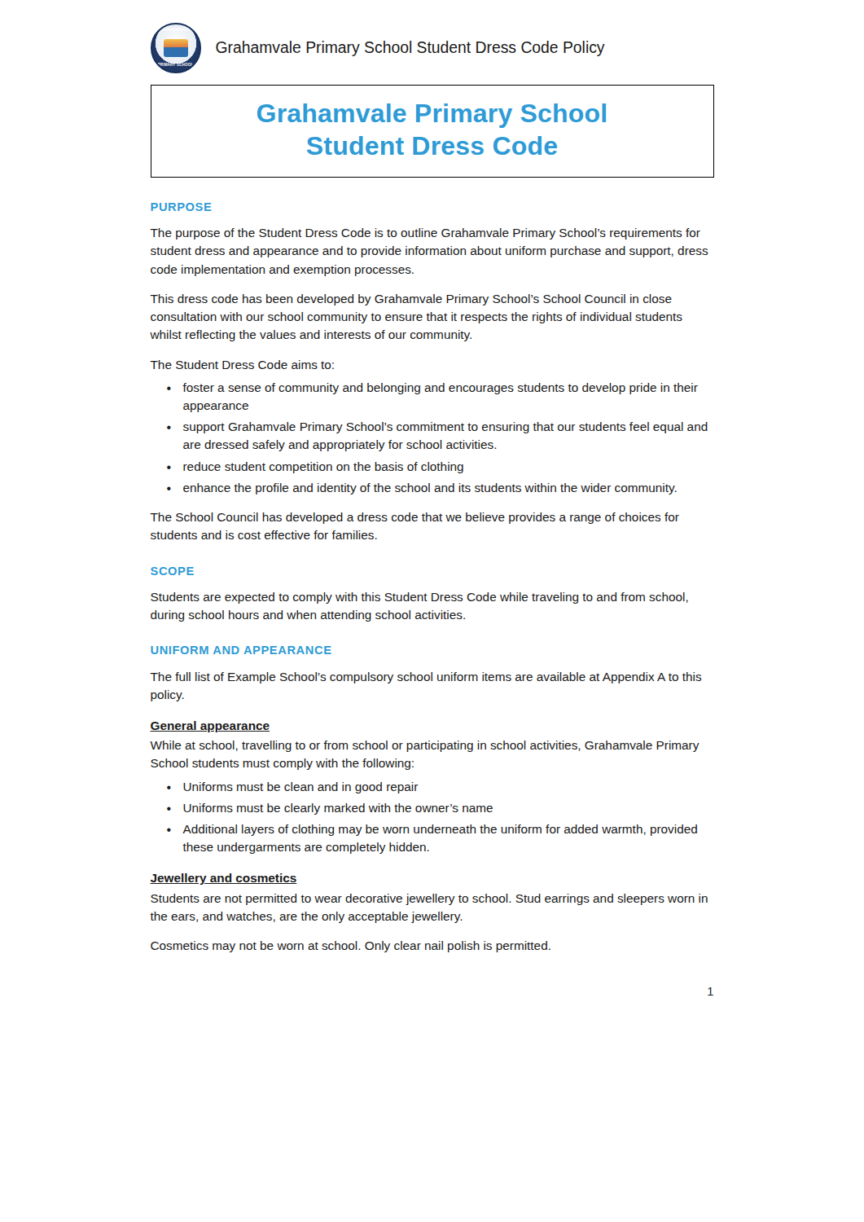Grahamvale Primary School Student Dress Code Policy
Grahamvale Primary School Student Dress Code
Purpose
The purpose of the Student Dress Code is to outline Grahamvale Primary School’s requirements for student dress and appearance and to provide information about uniform purchase and support, dress code implementation and exemption processes.
This dress code has been developed by Grahamvale Primary School’s School Council in close consultation with our school community to ensure that it respects the rights of individual students whilst reflecting the values and interests of our community.
The Student Dress Code aims to:
foster a sense of community and belonging and encourages students to develop pride in their appearance
support Grahamvale Primary School’s commitment to ensuring that our students feel equal and are dressed safely and appropriately for school activities.
reduce student competition on the basis of clothing
enhance the profile and identity of the school and its students within the wider community.
The School Council has developed a dress code that we believe provides a range of choices for students and is cost effective for families.
Scope
Students are expected to comply with this Student Dress Code while traveling to and from school, during school hours and when attending school activities.
Uniform and Appearance
The full list of Example School’s compulsory school uniform items are available at Appendix A to this policy.
General appearance
While at school, travelling to or from school or participating in school activities, Grahamvale Primary School students must comply with the following:
Uniforms must be clean and in good repair
Uniforms must be clearly marked with the owner’s name
Additional layers of clothing may be worn underneath the uniform for added warmth, provided these undergarments are completely hidden.
Jewellery and cosmetics
Students are not permitted to wear decorative jewellery to school. Stud earrings and sleepers worn in the ears, and watches, are the only acceptable jewellery.
Cosmetics may not be worn at school. Only clear nail polish is permitted.
1